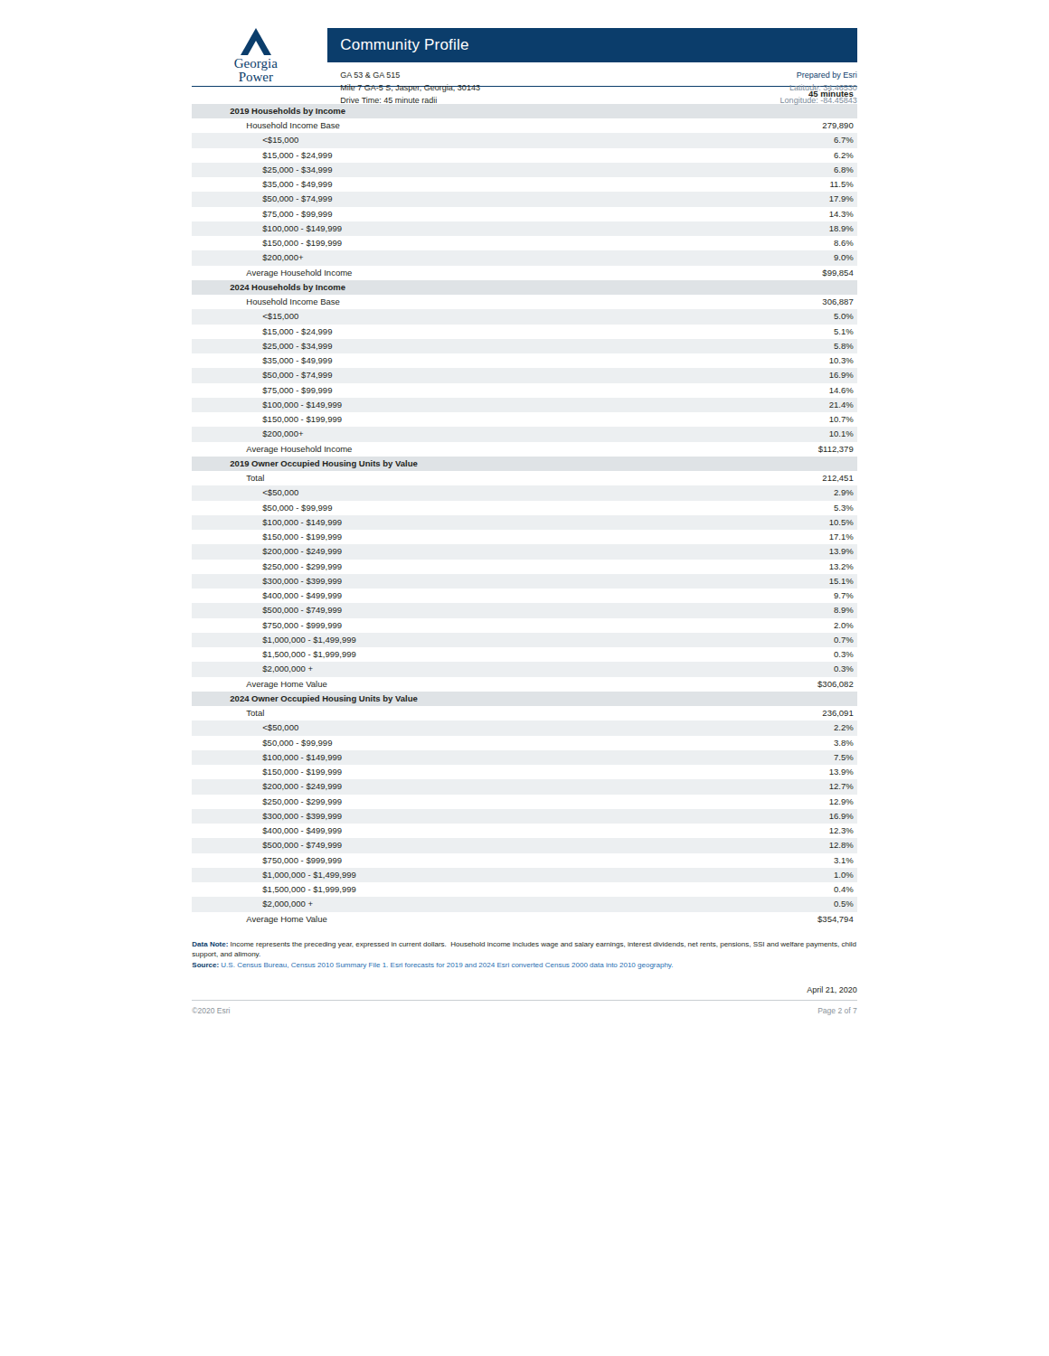Georgia Power
Community Profile
GA 53 & GA 515
Mile 7 GA-5 S, Jasper, Georgia, 30143
Drive Time: 45 minute radii
Prepared by Esri
Latitude: 34.46530
Longitude: -84.45843
| | 45 minutes |
| 2019 Households by Income | |
| Household Income Base | 279,890 |
| <$15,000 | 6.7% |
| $15,000 - $24,999 | 6.2% |
| $25,000 - $34,999 | 6.8% |
| $35,000 - $49,999 | 11.5% |
| $50,000 - $74,999 | 17.9% |
| $75,000 - $99,999 | 14.3% |
| $100,000 - $149,999 | 18.9% |
| $150,000 - $199,999 | 8.6% |
| $200,000+ | 9.0% |
| Average Household Income | $99,854 |
| 2024 Households by Income | |
| Household Income Base | 306,887 |
| <$15,000 | 5.0% |
| $15,000 - $24,999 | 5.1% |
| $25,000 - $34,999 | 5.8% |
| $35,000 - $49,999 | 10.3% |
| $50,000 - $74,999 | 16.9% |
| $75,000 - $99,999 | 14.6% |
| $100,000 - $149,999 | 21.4% |
| $150,000 - $199,999 | 10.7% |
| $200,000+ | 10.1% |
| Average Household Income | $112,379 |
| 2019 Owner Occupied Housing Units by Value | |
| Total | 212,451 |
| <$50,000 | 2.9% |
| $50,000 - $99,999 | 5.3% |
| $100,000 - $149,999 | 10.5% |
| $150,000 - $199,999 | 17.1% |
| $200,000 - $249,999 | 13.9% |
| $250,000 - $299,999 | 13.2% |
| $300,000 - $399,999 | 15.1% |
| $400,000 - $499,999 | 9.7% |
| $500,000 - $749,999 | 8.9% |
| $750,000 - $999,999 | 2.0% |
| $1,000,000 - $1,499,999 | 0.7% |
| $1,500,000 - $1,999,999 | 0.3% |
| $2,000,000 + | 0.3% |
| Average Home Value | $306,082 |
| 2024 Owner Occupied Housing Units by Value | |
| Total | 236,091 |
| <$50,000 | 2.2% |
| $50,000 - $99,999 | 3.8% |
| $100,000 - $149,999 | 7.5% |
| $150,000 - $199,999 | 13.9% |
| $200,000 - $249,999 | 12.7% |
| $250,000 - $299,999 | 12.9% |
| $300,000 - $399,999 | 16.9% |
| $400,000 - $499,999 | 12.3% |
| $500,000 - $749,999 | 12.8% |
| $750,000 - $999,999 | 3.1% |
| $1,000,000 - $1,499,999 | 1.0% |
| $1,500,000 - $1,999,999 | 0.4% |
| $2,000,000 + | 0.5% |
| Average Home Value | $354,794 |
Data Note: Income represents the preceding year, expressed in current dollars. Household income includes wage and salary earnings, interest dividends, net rents, pensions, SSI and welfare payments, child support, and alimony.
Source: U.S. Census Bureau, Census 2010 Summary File 1. Esri forecasts for 2019 and 2024 Esri converted Census 2000 data into 2010 geography.
April 21, 2020
©2020 Esri Page 2 of 7